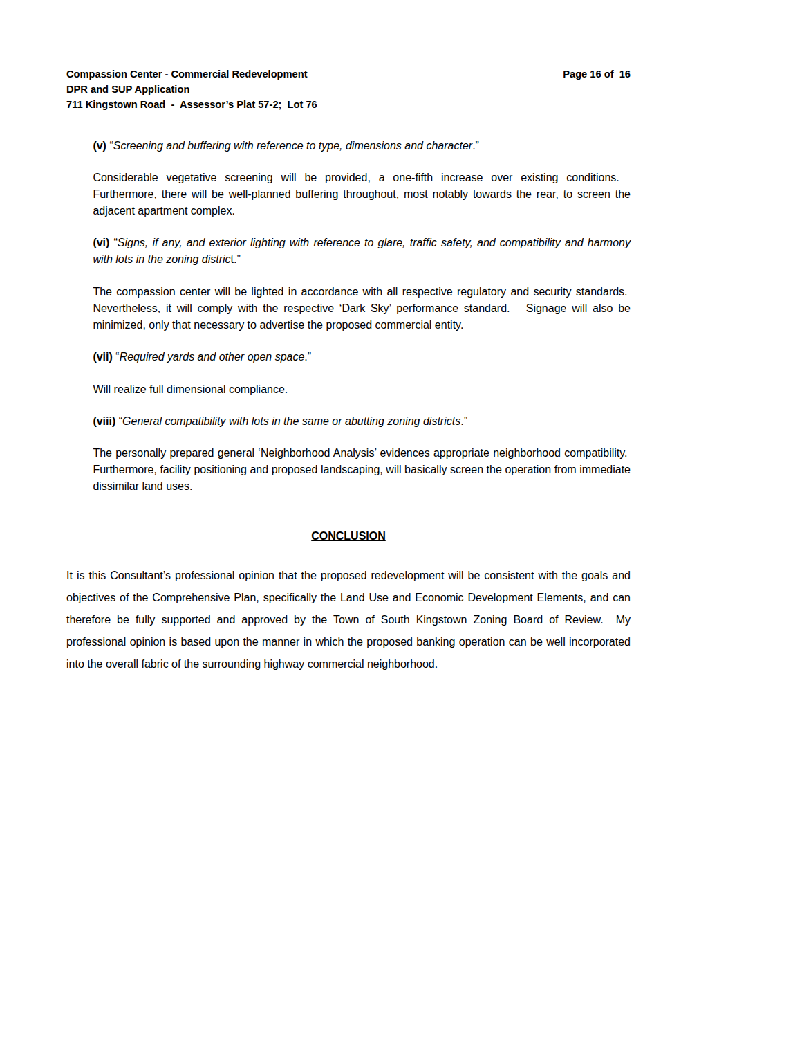Compassion Center - Commercial Redevelopment
DPR and SUP Application
711 Kingstown Road - Assessor’s Plat 57-2; Lot 76
Page 16 of 16
(v) “Screening and buffering with reference to type, dimensions and character.”
Considerable vegetative screening will be provided, a one-fifth increase over existing conditions. Furthermore, there will be well-planned buffering throughout, most notably towards the rear, to screen the adjacent apartment complex.
(vi) “Signs, if any, and exterior lighting with reference to glare, traffic safety, and compatibility and harmony with lots in the zoning district.”
The compassion center will be lighted in accordance with all respective regulatory and security standards. Nevertheless, it will comply with the respective ‘Dark Sky’ performance standard. Signage will also be minimized, only that necessary to advertise the proposed commercial entity.
(vii) “Required yards and other open space.”
Will realize full dimensional compliance.
(viii) “General compatibility with lots in the same or abutting zoning districts.”
The personally prepared general ‘Neighborhood Analysis’ evidences appropriate neighborhood compatibility. Furthermore, facility positioning and proposed landscaping, will basically screen the operation from immediate dissimilar land uses.
CONCLUSION
It is this Consultant’s professional opinion that the proposed redevelopment will be consistent with the goals and objectives of the Comprehensive Plan, specifically the Land Use and Economic Development Elements, and can therefore be fully supported and approved by the Town of South Kingstown Zoning Board of Review. My professional opinion is based upon the manner in which the proposed banking operation can be well incorporated into the overall fabric of the surrounding highway commercial neighborhood.